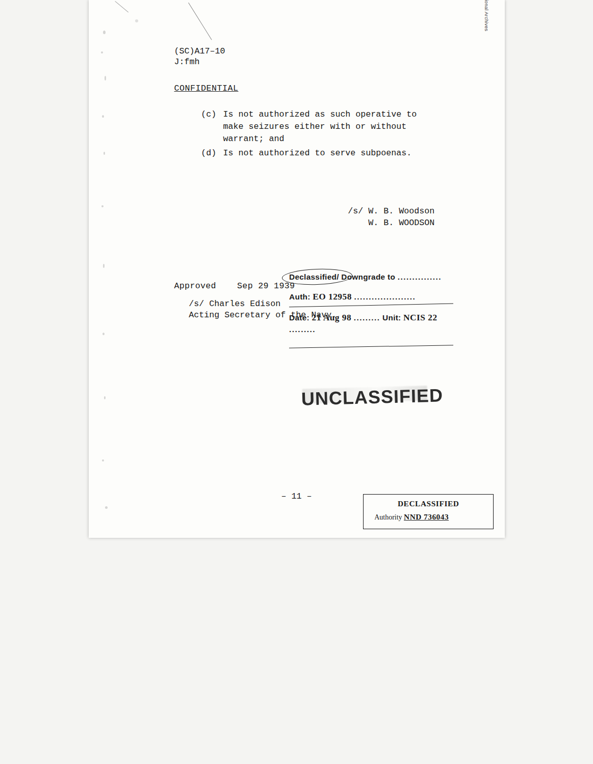Reproduced from the Unclassified / Declassified Holdings of the National Archives
(SC)A17–10
J:fmh
CONFIDENTIAL
(c) Is not authorized as such operative to make seizures either with or without warrant; and
(d) Is not authorized to serve subpoenas.
/s/ W. B. Woodson
W. B. WOODSON
Approved Sep 29 1939
/s/ Charles Edison
Acting Secretary of the Navy.
Declassified/ Downgrade to ...............
Auth: EO 12958 .....................
Date: 21 Aug 98 ......... Unit: NCIS 22 .........
UNCLASSIFIED
– 11 –
DECLASSIFIED
Authority NND 736043